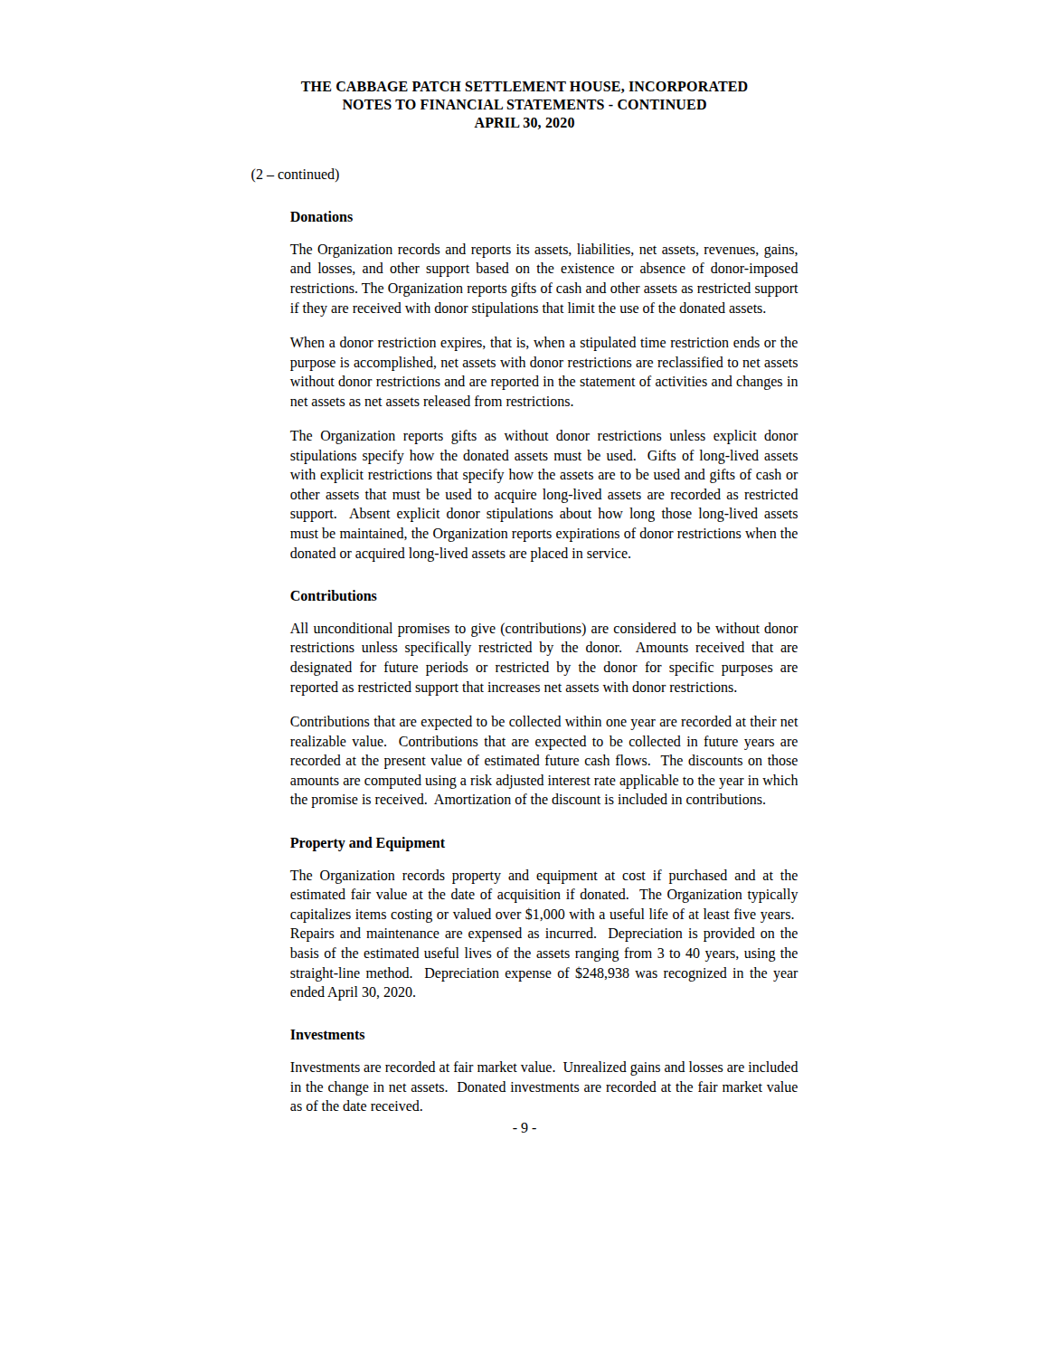THE CABBAGE PATCH SETTLEMENT HOUSE, INCORPORATED
NOTES TO FINANCIAL STATEMENTS - CONTINUED
APRIL 30, 2020
(2 – continued)
Donations
The Organization records and reports its assets, liabilities, net assets, revenues, gains, and losses, and other support based on the existence or absence of donor-imposed restrictions. The Organization reports gifts of cash and other assets as restricted support if they are received with donor stipulations that limit the use of the donated assets.
When a donor restriction expires, that is, when a stipulated time restriction ends or the purpose is accomplished, net assets with donor restrictions are reclassified to net assets without donor restrictions and are reported in the statement of activities and changes in net assets as net assets released from restrictions.
The Organization reports gifts as without donor restrictions unless explicit donor stipulations specify how the donated assets must be used. Gifts of long-lived assets with explicit restrictions that specify how the assets are to be used and gifts of cash or other assets that must be used to acquire long-lived assets are recorded as restricted support. Absent explicit donor stipulations about how long those long-lived assets must be maintained, the Organization reports expirations of donor restrictions when the donated or acquired long-lived assets are placed in service.
Contributions
All unconditional promises to give (contributions) are considered to be without donor restrictions unless specifically restricted by the donor. Amounts received that are designated for future periods or restricted by the donor for specific purposes are reported as restricted support that increases net assets with donor restrictions.
Contributions that are expected to be collected within one year are recorded at their net realizable value. Contributions that are expected to be collected in future years are recorded at the present value of estimated future cash flows. The discounts on those amounts are computed using a risk adjusted interest rate applicable to the year in which the promise is received. Amortization of the discount is included in contributions.
Property and Equipment
The Organization records property and equipment at cost if purchased and at the estimated fair value at the date of acquisition if donated. The Organization typically capitalizes items costing or valued over $1,000 with a useful life of at least five years. Repairs and maintenance are expensed as incurred. Depreciation is provided on the basis of the estimated useful lives of the assets ranging from 3 to 40 years, using the straight-line method. Depreciation expense of $248,938 was recognized in the year ended April 30, 2020.
Investments
Investments are recorded at fair market value. Unrealized gains and losses are included in the change in net assets. Donated investments are recorded at the fair market value as of the date received.
- 9 -